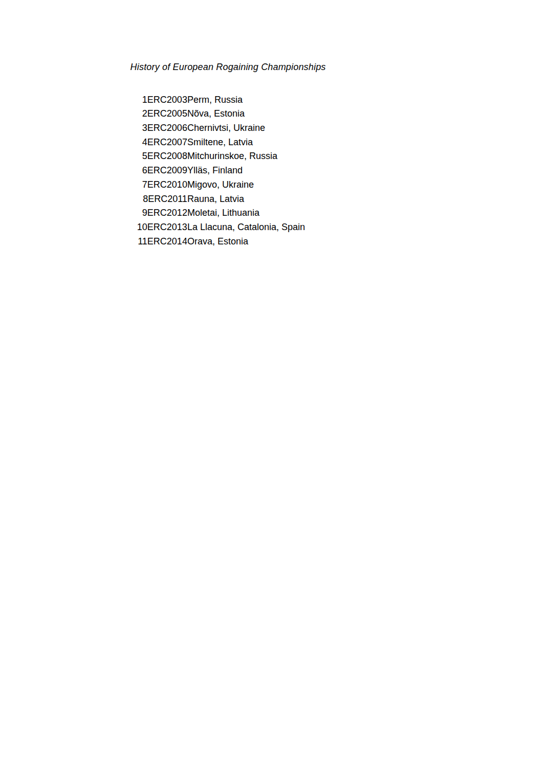History of European Rogaining Championships
| 1ERC2003 | Perm, Russia |
| 2ERC2005 | Nõva, Estonia |
| 3ERC2006 | Chernivtsi, Ukraine |
| 4ERC2007 | Smiltene, Latvia |
| 5ERC2008 | Mitchurinskoe, Russia |
| 6ERC2009 | Ylläs, Finland |
| 7ERC2010 | Migovo, Ukraine |
| 8ERC2011 | Rauna, Latvia |
| 9ERC2012 | Moletai, Lithuania |
| 10ERC2013 | La Llacuna, Catalonia, Spain |
| 11ERC2014 | Orava, Estonia |